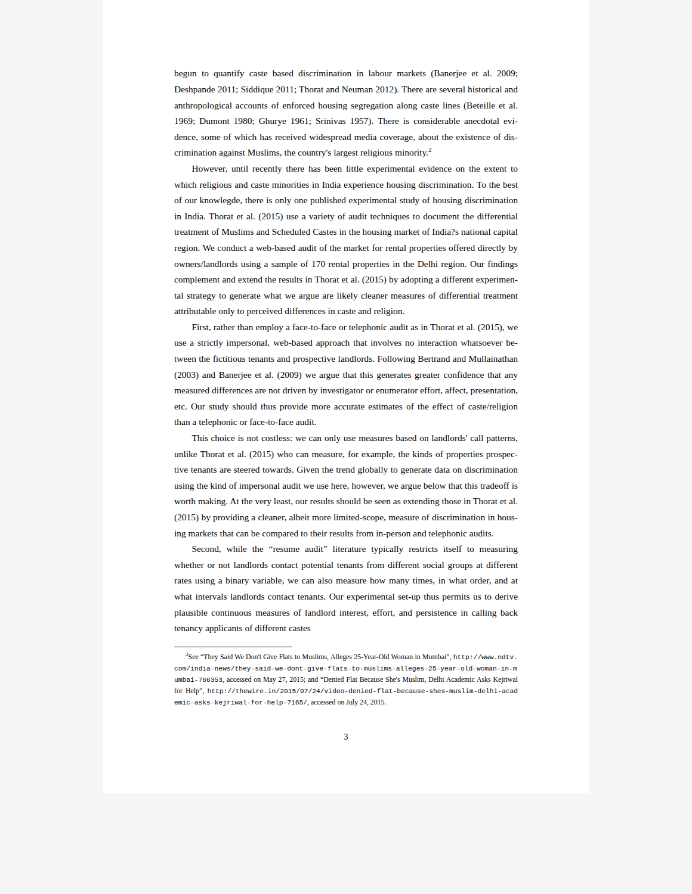begun to quantify caste based discrimination in labour markets (Banerjee et al. 2009; Deshpande 2011; Siddique 2011; Thorat and Neuman 2012). There are several historical and anthropological accounts of enforced housing segregation along caste lines (Beteille et al. 1969; Dumont 1980; Ghurye 1961; Srinivas 1957). There is considerable anecdotal evidence, some of which has received widespread media coverage, about the existence of discrimination against Muslims, the country's largest religious minority.2
However, until recently there has been little experimental evidence on the extent to which religious and caste minorities in India experience housing discrimination. To the best of our knowlegde, there is only one published experimental study of housing discrimination in India. Thorat et al. (2015) use a variety of audit techniques to document the differential treatment of Muslims and Scheduled Castes in the housing market of India?s national capital region. We conduct a web-based audit of the market for rental properties offered directly by owners/landlords using a sample of 170 rental properties in the Delhi region. Our findings complement and extend the results in Thorat et al. (2015) by adopting a different experimental strategy to generate what we argue are likely cleaner measures of differential treatment attributable only to perceived differences in caste and religion.
First, rather than employ a face-to-face or telephonic audit as in Thorat et al. (2015), we use a strictly impersonal, web-based approach that involves no interaction whatsoever between the fictitious tenants and prospective landlords. Following Bertrand and Mullainathan (2003) and Banerjee et al. (2009) we argue that this generates greater confidence that any measured differences are not driven by investigator or enumerator effort, affect, presentation, etc. Our study should thus provide more accurate estimates of the effect of caste/religion than a telephonic or face-to-face audit.
This choice is not costless: we can only use measures based on landlords' call patterns, unlike Thorat et al. (2015) who can measure, for example, the kinds of properties prospective tenants are steered towards. Given the trend globally to generate data on discrimination using the kind of impersonal audit we use here, however, we argue below that this tradeoff is worth making. At the very least, our results should be seen as extending those in Thorat et al. (2015) by providing a cleaner, albeit more limited-scope, measure of discrimination in housing markets that can be compared to their results from in-person and telephonic audits.
Second, while the “resume audit” literature typically restricts itself to measuring whether or not landlords contact potential tenants from different social groups at different rates using a binary variable, we can also measure how many times, in what order, and at what intervals landlords contact tenants. Our experimental set-up thus permits us to derive plausible continuous measures of landlord interest, effort, and persistence in calling back tenancy applicants of different castes
2 See “They Said We Don't Give Flats to Muslims, Alleges 25-Year-Old Woman in Mumbai”, http://www.ndtv.com/india-news/they-said-we-dont-give-flats-to-muslims-alleges-25-year-old-woman-in-mumbai-766353, accessed on May 27, 2015; and “Denied Flat Because She's Muslim, Delhi Academic Asks Kejriwal for Help”, http://thewire.in/2015/07/24/video-denied-flat-because-shes-muslim-delhi-academic-asks-kejriwal-for-help-7165/, accessed on July 24, 2015.
3